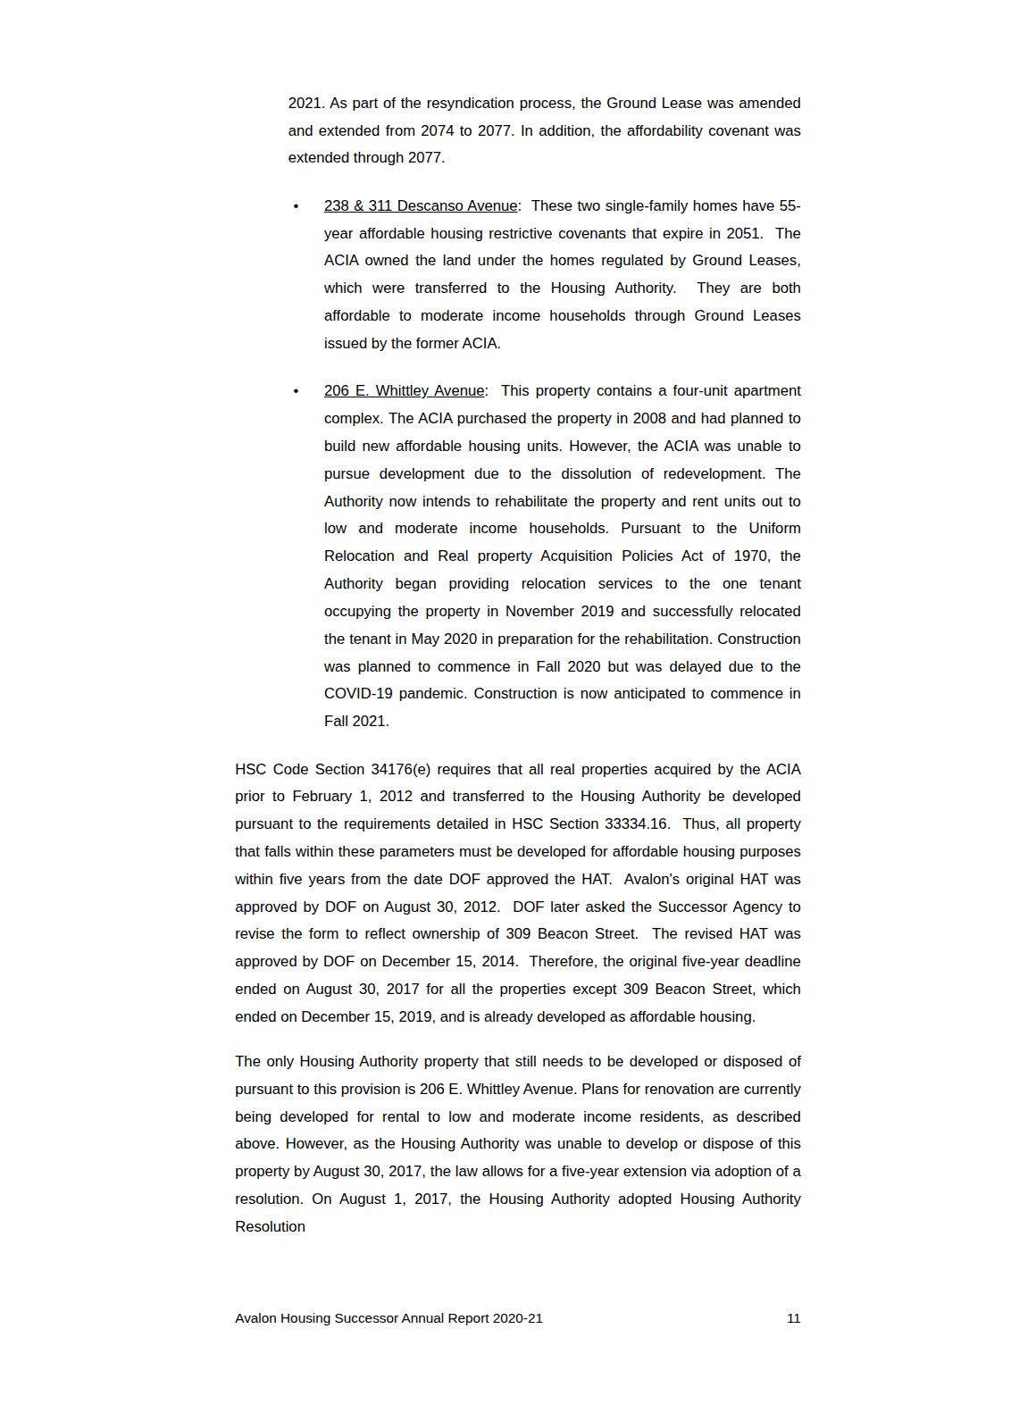2021. As part of the resyndication process, the Ground Lease was amended and extended from 2074 to 2077. In addition, the affordability covenant was extended through 2077.
238 & 311 Descanso Avenue: These two single-family homes have 55-year affordable housing restrictive covenants that expire in 2051. The ACIA owned the land under the homes regulated by Ground Leases, which were transferred to the Housing Authority. They are both affordable to moderate income households through Ground Leases issued by the former ACIA.
206 E. Whittley Avenue: This property contains a four-unit apartment complex. The ACIA purchased the property in 2008 and had planned to build new affordable housing units. However, the ACIA was unable to pursue development due to the dissolution of redevelopment. The Authority now intends to rehabilitate the property and rent units out to low and moderate income households. Pursuant to the Uniform Relocation and Real property Acquisition Policies Act of 1970, the Authority began providing relocation services to the one tenant occupying the property in November 2019 and successfully relocated the tenant in May 2020 in preparation for the rehabilitation. Construction was planned to commence in Fall 2020 but was delayed due to the COVID-19 pandemic. Construction is now anticipated to commence in Fall 2021.
HSC Code Section 34176(e) requires that all real properties acquired by the ACIA prior to February 1, 2012 and transferred to the Housing Authority be developed pursuant to the requirements detailed in HSC Section 33334.16. Thus, all property that falls within these parameters must be developed for affordable housing purposes within five years from the date DOF approved the HAT. Avalon's original HAT was approved by DOF on August 30, 2012. DOF later asked the Successor Agency to revise the form to reflect ownership of 309 Beacon Street. The revised HAT was approved by DOF on December 15, 2014. Therefore, the original five-year deadline ended on August 30, 2017 for all the properties except 309 Beacon Street, which ended on December 15, 2019, and is already developed as affordable housing.
The only Housing Authority property that still needs to be developed or disposed of pursuant to this provision is 206 E. Whittley Avenue. Plans for renovation are currently being developed for rental to low and moderate income residents, as described above. However, as the Housing Authority was unable to develop or dispose of this property by August 30, 2017, the law allows for a five-year extension via adoption of a resolution. On August 1, 2017, the Housing Authority adopted Housing Authority Resolution
Avalon Housing Successor Annual Report 2020-21 11